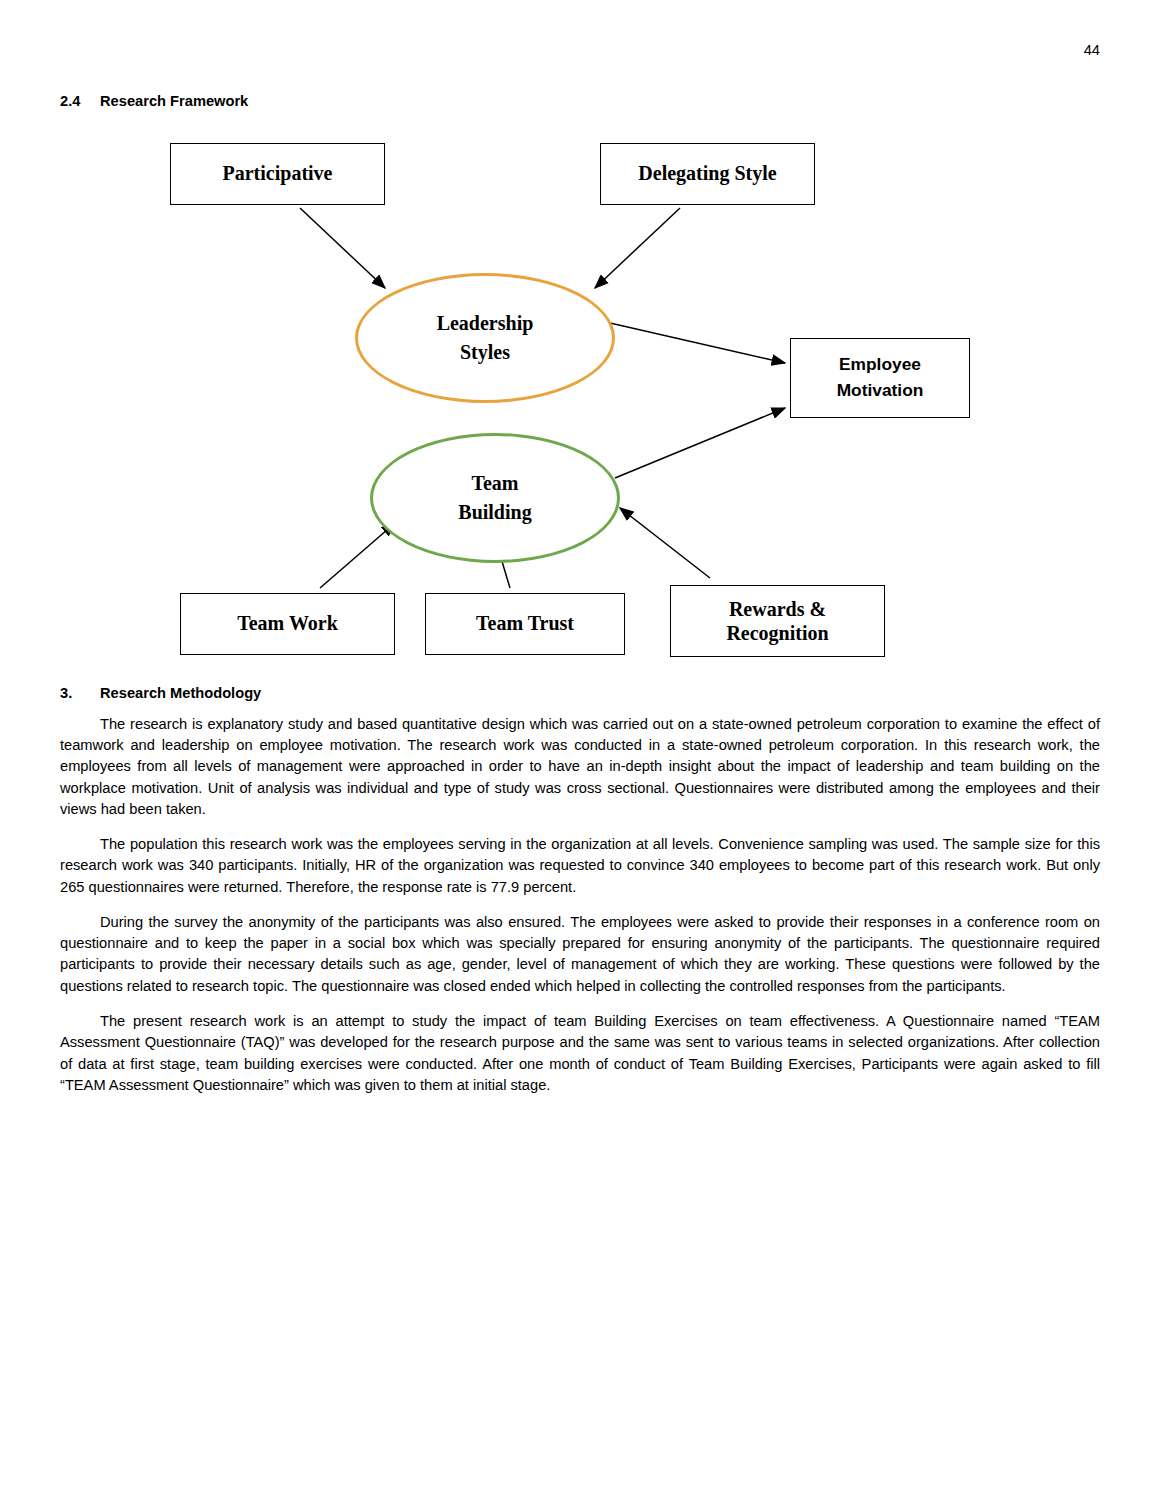44
2.4 Research Framework
Participative
Delegating Style
Leadership
Styles
Team
Building
Employee
Motivation
Team Work
Team Trust
Rewards &
Recognition
3. Research Methodology
The research is explanatory study and based quantitative design which was carried out on a state-owned petroleum corporation to examine the effect of teamwork and leadership on employee motivation. The research work was conducted in a state-owned petroleum corporation. In this research work, the employees from all levels of management were approached in order to have an in-depth insight about the impact of leadership and team building on the workplace motivation. Unit of analysis was individual and type of study was cross sectional. Questionnaires were distributed among the employees and their views had been taken.
The population this research work was the employees serving in the organization at all levels. Convenience sampling was used. The sample size for this research work was 340 participants. Initially, HR of the organization was requested to convince 340 employees to become part of this research work. But only 265 questionnaires were returned. Therefore, the response rate is 77.9 percent.
During the survey the anonymity of the participants was also ensured. The employees were asked to provide their responses in a conference room on questionnaire and to keep the paper in a social box which was specially prepared for ensuring anonymity of the participants. The questionnaire required participants to provide their necessary details such as age, gender, level of management of which they are working. These questions were followed by the questions related to research topic. The questionnaire was closed ended which helped in collecting the controlled responses from the participants.
The present research work is an attempt to study the impact of team Building Exercises on team effectiveness. A Questionnaire named “TEAM Assessment Questionnaire (TAQ)” was developed for the research purpose and the same was sent to various teams in selected organizations. After collection of data at first stage, team building exercises were conducted. After one month of conduct of Team Building Exercises, Participants were again asked to fill “TEAM Assessment Questionnaire” which was given to them at initial stage.